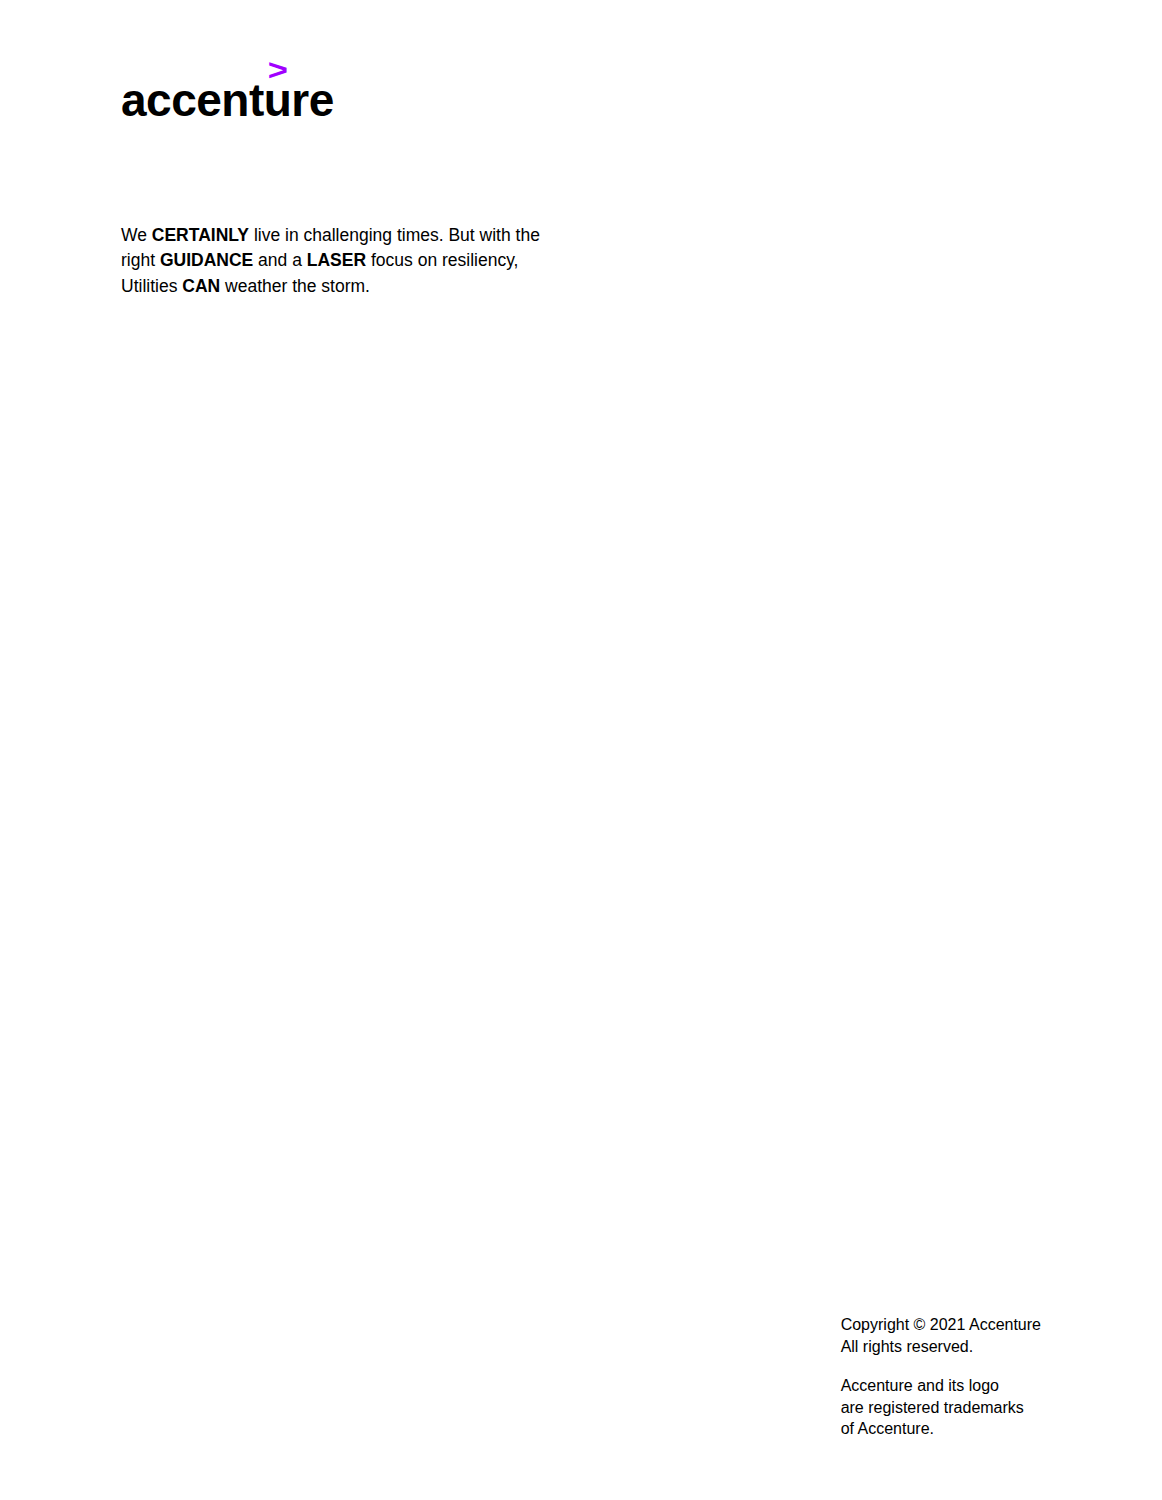>accenture
We CERTAINLY live in challenging times. But with the right GUIDANCE and a LASER focus on resiliency, Utilities CAN weather the storm.
Copyright © 2021 Accenture
All rights reserved.
Accenture and its logo
are registered trademarks
of Accenture.